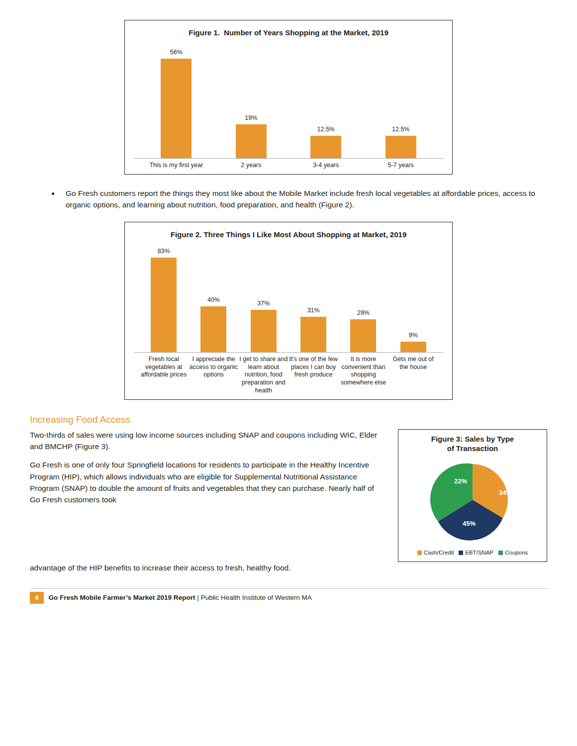Figure 1. Number of Years Shopping at the Market, 2019
56%
19%
12.5%
12.5%
This is my first year
2 years
3-4 years
5-7 years
Go Fresh customers report the things they most like about the Mobile Market include fresh local vegetables at affordable prices, access to organic options, and learning about nutrition, food preparation, and health (Figure 2).
Figure 2. Three Things I Like Most About Shopping at Market, 2019
83%
40%
37%
31%
29%
9%
Fresh local vegetables at affordable prices
I appreciate the access to organic options
I get to share and learn about nutrition, food preparation and health
It's one of the few places I can buy fresh produce
It is more convenient than shopping somewhere else
Gets me out of the house
Increasing Food Access
Two-thirds of sales were using low income sources including SNAP and coupons including WIC, Elder and BMCHP (Figure 3).
Go Fresh is one of only four Springfield locations for residents to participate in the Healthy Incentive Program (HIP), which allows individuals who are eligible for Supplemental Nutritional Assistance Program (SNAP) to double the amount of fruits and vegetables that they can purchase. Nearly half of Go Fresh customers took
Figure 3: Sales by Type
of Transaction
34% 45% 22%
Cash/Credit EBT/SNAP Coupons
advantage of the HIP benefits to increase their access to fresh, healthy food.
4 Go Fresh Mobile Farmer’s Market 2019 Report | Public Health Institute of Western MA